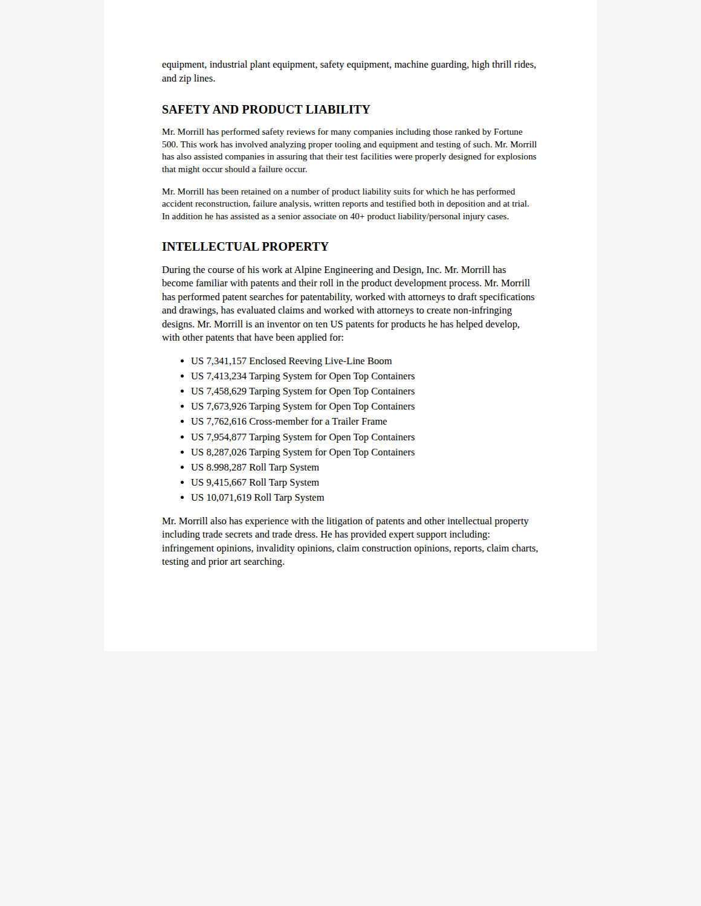equipment, industrial plant equipment, safety equipment, machine guarding, high thrill rides, and zip lines.
SAFETY AND PRODUCT LIABILITY
Mr. Morrill has performed safety reviews for many companies including those ranked by Fortune 500. This work has involved analyzing proper tooling and equipment and testing of such. Mr. Morrill has also assisted companies in assuring that their test facilities were properly designed for explosions that might occur should a failure occur.
Mr. Morrill has been retained on a number of product liability suits for which he has performed accident reconstruction, failure analysis, written reports and testified both in deposition and at trial. In addition he has assisted as a senior associate on 40+ product liability/personal injury cases.
INTELLECTUAL PROPERTY
During the course of his work at Alpine Engineering and Design, Inc. Mr. Morrill has become familiar with patents and their roll in the product development process. Mr. Morrill has performed patent searches for patentability, worked with attorneys to draft specifications and drawings, has evaluated claims and worked with attorneys to create non-infringing designs. Mr. Morrill is an inventor on ten US patents for products he has helped develop, with other patents that have been applied for:
US 7,341,157 Enclosed Reeving Live-Line Boom
US 7,413,234 Tarping System for Open Top Containers
US 7,458,629 Tarping System for Open Top Containers
US 7,673,926 Tarping System for Open Top Containers
US 7,762,616 Cross-member for a Trailer Frame
US 7,954,877 Tarping System for Open Top Containers
US 8,287,026 Tarping System for Open Top Containers
US 8.998,287 Roll Tarp System
US 9,415,667 Roll Tarp System
US 10,071,619 Roll Tarp System
Mr. Morrill also has experience with the litigation of patents and other intellectual property including trade secrets and trade dress. He has provided expert support including: infringement opinions, invalidity opinions, claim construction opinions, reports, claim charts, testing and prior art searching.